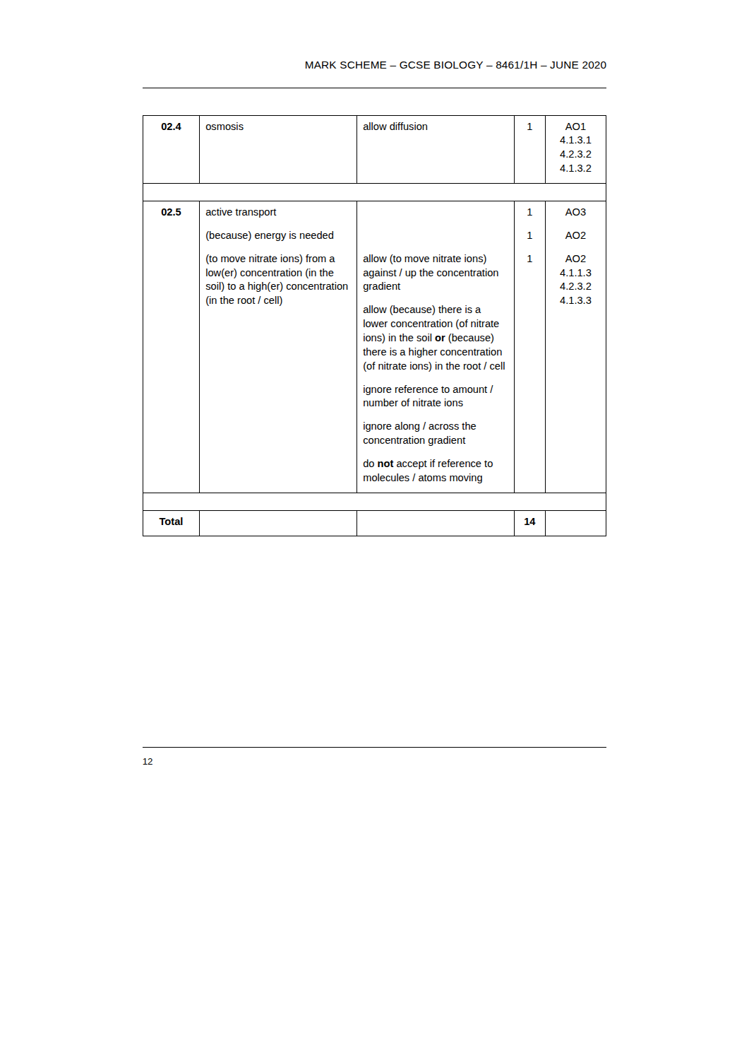MARK SCHEME – GCSE BIOLOGY – 8461/1H – JUNE 2020
| 02.4 | osmosis | allow diffusion | 1 | AO1 4.1.3.1 4.2.3.2 4.1.3.2 |
| 02.5 | active transport (because) energy is needed (to move nitrate ions) from a low(er) concentration (in the soil) to a high(er) concentration (in the root / cell) | allow (to move nitrate ions) against / up the concentration gradient allow (because) there is a lower concentration (of nitrate ions) in the soil or (because) there is a higher concentration (of nitrate ions) in the root / cell ignore reference to amount / number of nitrate ions ignore along / across the concentration gradient do not accept if reference to molecules / atoms moving | 1 1 1 | AO3 AO2 AO2 4.1.1.3 4.2.3.2 4.1.3.3 |
| Total | | | 14 | |
12